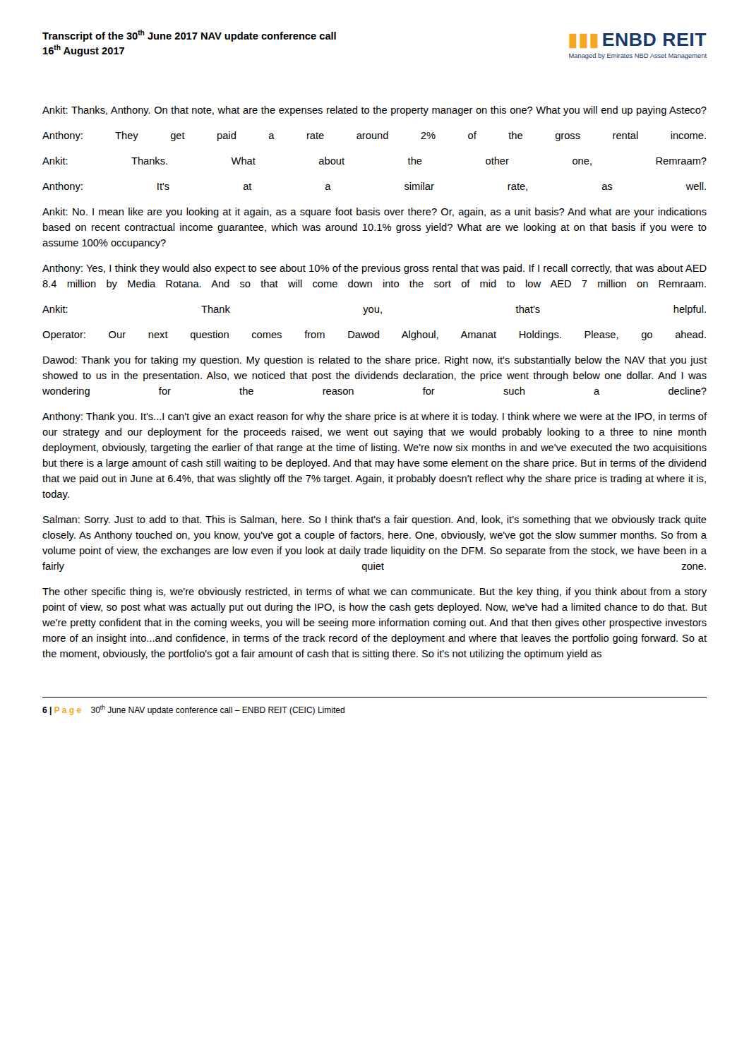Transcript of the 30th June 2017 NAV update conference call
16th August 2017
▮▮▮ENBD REIT
Managed by Emirates NBD Asset Management
Ankit: Thanks, Anthony. On that note, what are the expenses related to the property manager on this one? What you will end up paying Asteco?
Anthony: They get paid a rate around 2% of the gross rental income.
Ankit: Thanks. What about the other one, Remraam?
Anthony: It's at a similar rate, as well.
Ankit: No. I mean like are you looking at it again, as a square foot basis over there? Or, again, as a unit basis? And what are your indications based on recent contractual income guarantee, which was around 10.1% gross yield? What are we looking at on that basis if you were to assume 100% occupancy?
Anthony: Yes, I think they would also expect to see about 10% of the previous gross rental that was paid. If I recall correctly, that was about AED 8.4 million by Media Rotana. And so that will come down into the sort of mid to low AED 7 million on Remraam.
Ankit: Thank you, that's helpful.
Operator: Our next question comes from Dawod Alghoul, Amanat Holdings. Please, go ahead.
Dawod: Thank you for taking my question. My question is related to the share price. Right now, it's substantially below the NAV that you just showed to us in the presentation. Also, we noticed that post the dividends declaration, the price went through below one dollar. And I was wondering for the reason for such a decline?
Anthony: Thank you. It's...I can't give an exact reason for why the share price is at where it is today. I think where we were at the IPO, in terms of our strategy and our deployment for the proceeds raised, we went out saying that we would probably looking to a three to nine month deployment, obviously, targeting the earlier of that range at the time of listing. We're now six months in and we've executed the two acquisitions but there is a large amount of cash still waiting to be deployed. And that may have some element on the share price. But in terms of the dividend that we paid out in June at 6.4%, that was slightly off the 7% target. Again, it probably doesn't reflect why the share price is trading at where it is, today.
Salman: Sorry. Just to add to that. This is Salman, here. So I think that's a fair question. And, look, it's something that we obviously track quite closely. As Anthony touched on, you know, you've got a couple of factors, here. One, obviously, we've got the slow summer months. So from a volume point of view, the exchanges are low even if you look at daily trade liquidity on the DFM. So separate from the stock, we have been in a fairly quiet zone.
The other specific thing is, we're obviously restricted, in terms of what we can communicate. But the key thing, if you think about from a story point of view, so post what was actually put out during the IPO, is how the cash gets deployed. Now, we've had a limited chance to do that. But we're pretty confident that in the coming weeks, you will be seeing more information coming out. And that then gives other prospective investors more of an insight into...and confidence, in terms of the track record of the deployment and where that leaves the portfolio going forward. So at the moment, obviously, the portfolio's got a fair amount of cash that is sitting there. So it's not utilizing the optimum yield as
6 | P a g e 30th June NAV update conference call – ENBD REIT (CEIC) Limited